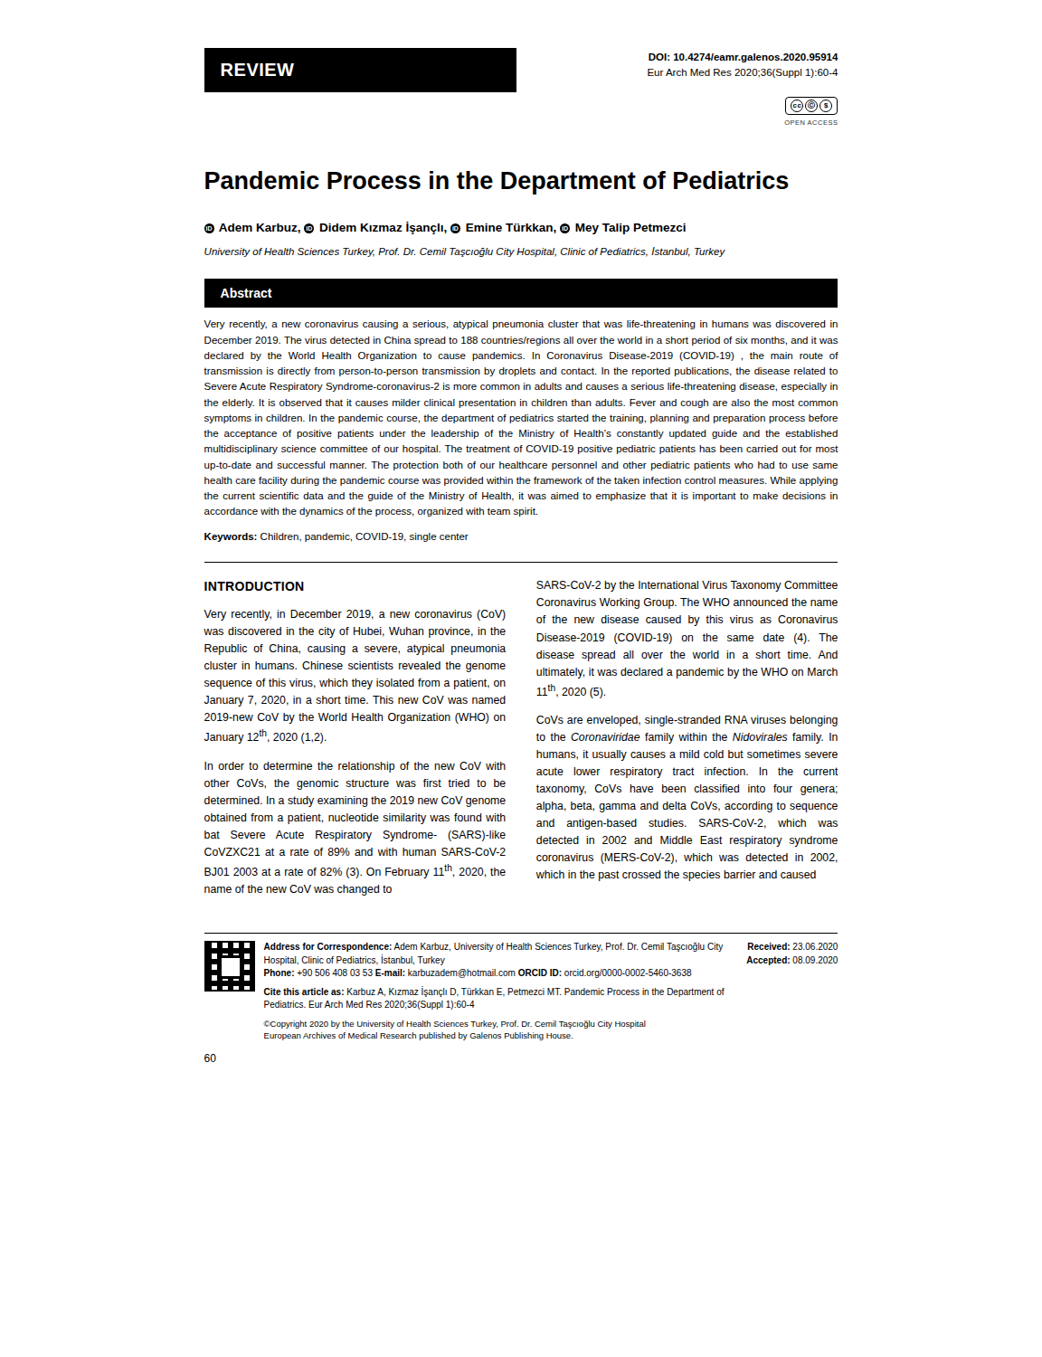REVIEW
DOI: 10.4274/eamr.galenos.2020.95914
Eur Arch Med Res 2020;36(Suppl 1):60-4
ccⒸ$
OPEN ACCESS
Pandemic Process in the Department of Pediatrics
iD Adem Karbuz, iD Didem Kızmaz İşançlı, iD Emine Türkkan, iD Mey Talip Petmezci
University of Health Sciences Turkey, Prof. Dr. Cemil Taşcıoğlu City Hospital, Clinic of Pediatrics, İstanbul, Turkey
Abstract
Very recently, a new coronavirus causing a serious, atypical pneumonia cluster that was life-threatening in humans was discovered in December 2019. The virus detected in China spread to 188 countries/regions all over the world in a short period of six months, and it was declared by the World Health Organization to cause pandemics. In Coronavirus Disease-2019 (COVID-19) , the main route of transmission is directly from person-to-person transmission by droplets and contact. In the reported publications, the disease related to Severe Acute Respiratory Syndrome-coronavirus-2 is more common in adults and causes a serious life-threatening disease, especially in the elderly. It is observed that it causes milder clinical presentation in children than adults. Fever and cough are also the most common symptoms in children. In the pandemic course, the department of pediatrics started the training, planning and preparation process before the acceptance of positive patients under the leadership of the Ministry of Health’s constantly updated guide and the established multidisciplinary science committee of our hospital. The treatment of COVID-19 positive pediatric patients has been carried out for most up-to-date and successful manner. The protection both of our healthcare personnel and other pediatric patients who had to use same health care facility during the pandemic course was provided within the framework of the taken infection control measures. While applying the current scientific data and the guide of the Ministry of Health, it was aimed to emphasize that it is important to make decisions in accordance with the dynamics of the process, organized with team spirit.
Keywords: Children, pandemic, COVID-19, single center
INTRODUCTION
Very recently, in December 2019, a new coronavirus (CoV) was discovered in the city of Hubei, Wuhan province, in the Republic of China, causing a severe, atypical pneumonia cluster in humans. Chinese scientists revealed the genome sequence of this virus, which they isolated from a patient, on January 7, 2020, in a short time. This new CoV was named 2019-new CoV by the World Health Organization (WHO) on January 12th, 2020 (1,2).
In order to determine the relationship of the new CoV with other CoVs, the genomic structure was first tried to be determined. In a study examining the 2019 new CoV genome obtained from a patient, nucleotide similarity was found with bat Severe Acute Respiratory Syndrome- (SARS)-like CoVZXC21 at a rate of 89% and with human SARS-CoV-2 BJ01 2003 at a rate of 82% (3). On February 11th, 2020, the name of the new CoV was changed to
SARS-CoV-2 by the International Virus Taxonomy Committee Coronavirus Working Group. The WHO announced the name of the new disease caused by this virus as Coronavirus Disease-2019 (COVID-19) on the same date (4). The disease spread all over the world in a short time. And ultimately, it was declared a pandemic by the WHO on March 11th, 2020 (5).
CoVs are enveloped, single-stranded RNA viruses belonging to the Coronaviridae family within the Nidovirales family. In humans, it usually causes a mild cold but sometimes severe acute lower respiratory tract infection. In the current taxonomy, CoVs have been classified into four genera; alpha, beta, gamma and delta CoVs, according to sequence and antigen-based studies. SARS-CoV-2, which was detected in 2002 and Middle East respiratory syndrome coronavirus (MERS-CoV-2), which was detected in 2002, which in the past crossed the species barrier and caused
Address for Correspondence: Adem Karbuz, University of Health Sciences Turkey, Prof. Dr. Cemil Taşcıoğlu City Hospital, Clinic of Pediatrics, İstanbul, Turkey
Phone: +90 506 408 03 53 E-mail: karbuzadem@hotmail.com ORCID ID: orcid.org/0000-0002-5460-3638
Cite this article as: Karbuz A, Kızmaz İşançlı D, Türkkan E, Petmezci MT. Pandemic Process in the Department of Pediatrics. Eur Arch Med Res 2020;36(Suppl 1):60-4
©Copyright 2020 by the University of Health Sciences Turkey, Prof. Dr. Cemil Taşcıoğlu City Hospital
European Archives of Medical Research published by Galenos Publishing House.
Received: 23.06.2020
Accepted: 08.09.2020
60